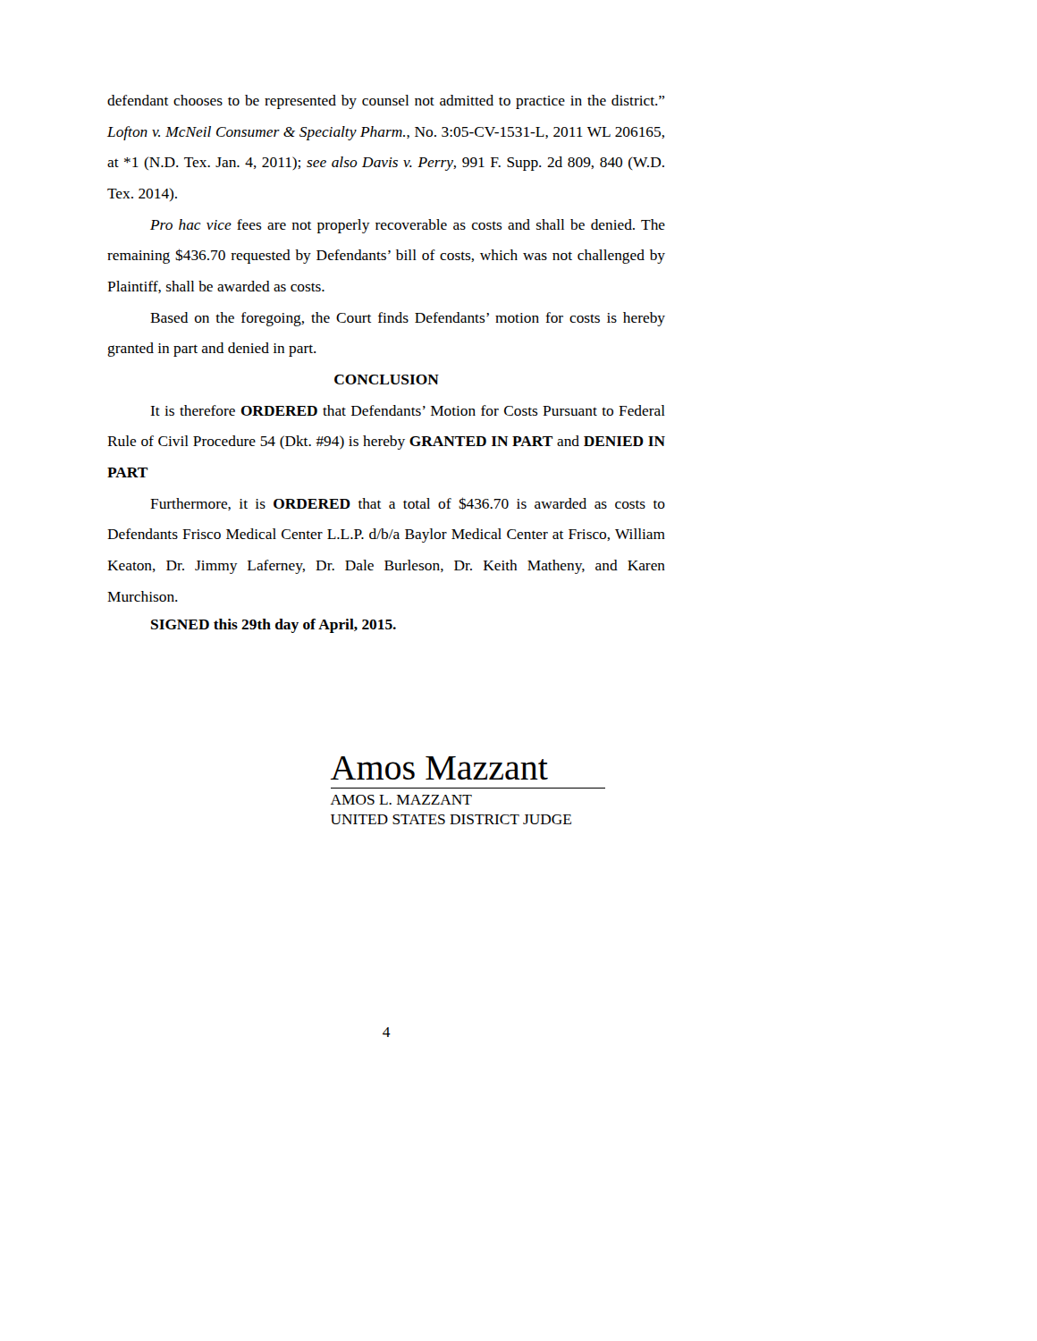defendant chooses to be represented by counsel not admitted to practice in the district.” Lofton v. McNeil Consumer & Specialty Pharm., No. 3:05-CV-1531-L, 2011 WL 206165, at *1 (N.D. Tex. Jan. 4, 2011); see also Davis v. Perry, 991 F. Supp. 2d 809, 840 (W.D. Tex. 2014).
Pro hac vice fees are not properly recoverable as costs and shall be denied. The remaining $436.70 requested by Defendants’ bill of costs, which was not challenged by Plaintiff, shall be awarded as costs.
Based on the foregoing, the Court finds Defendants’ motion for costs is hereby granted in part and denied in part.
CONCLUSION
It is therefore ORDERED that Defendants’ Motion for Costs Pursuant to Federal Rule of Civil Procedure 54 (Dkt. #94) is hereby GRANTED IN PART and DENIED IN PART
Furthermore, it is ORDERED that a total of $436.70 is awarded as costs to Defendants Frisco Medical Center L.L.P. d/b/a Baylor Medical Center at Frisco, William Keaton, Dr. Jimmy Laferney, Dr. Dale Burleson, Dr. Keith Matheny, and Karen Murchison.
SIGNED this 29th day of April, 2015.
Amos Mazzant
AMOS L. MAZZANT
UNITED STATES DISTRICT JUDGE
4